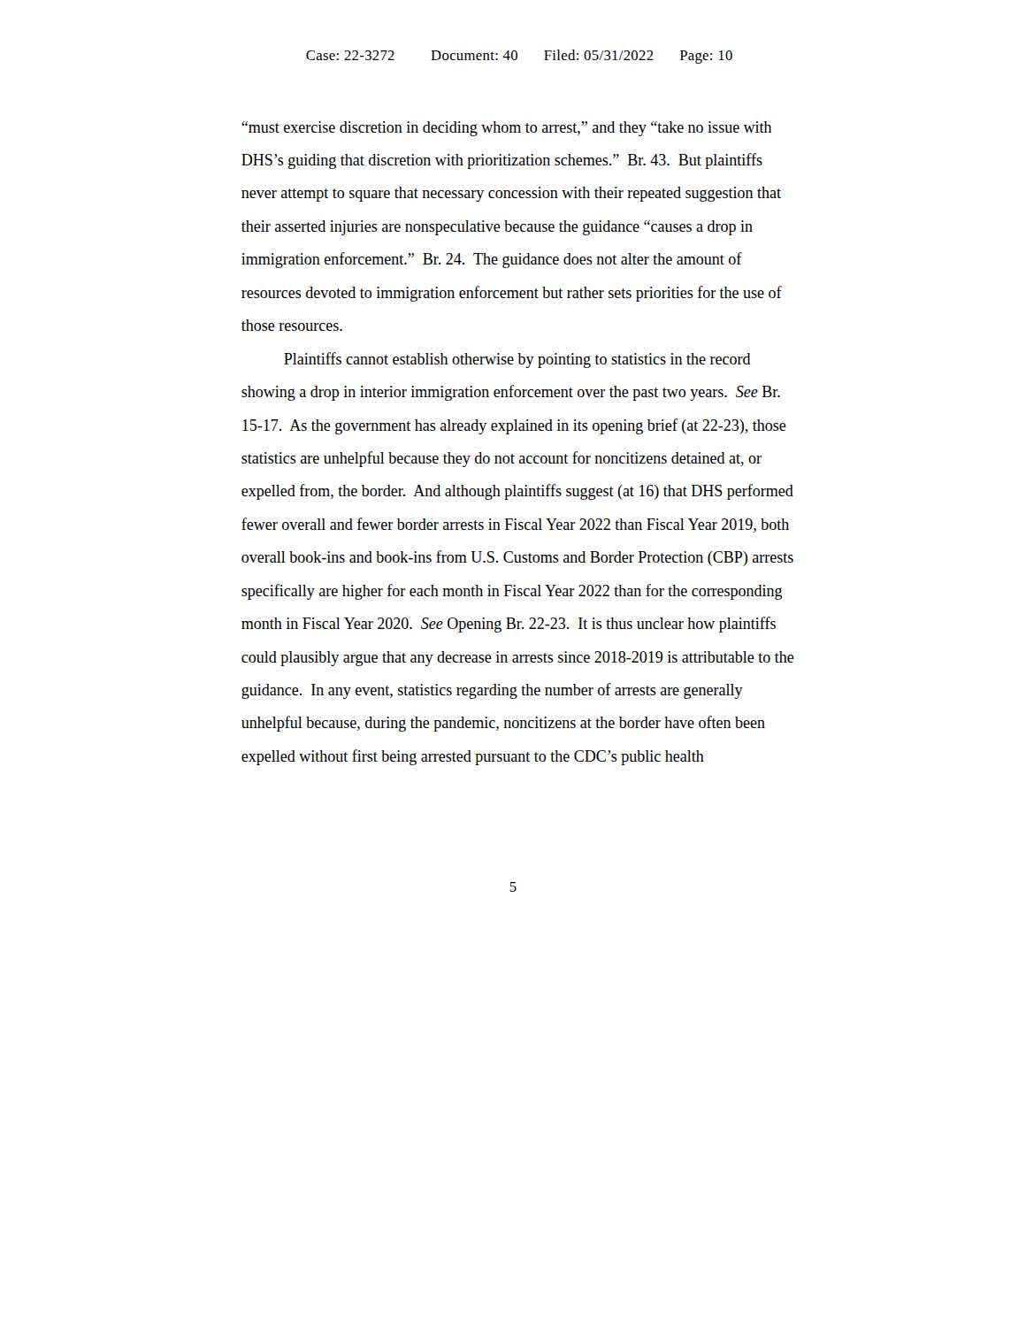Case: 22-3272 Document: 40 Filed: 05/31/2022 Page: 10
“must exercise discretion in deciding whom to arrest,” and they “take no issue with DHS’s guiding that discretion with prioritization schemes.” Br. 43. But plaintiffs never attempt to square that necessary concession with their repeated suggestion that their asserted injuries are nonspeculative because the guidance “causes a drop in immigration enforcement.” Br. 24. The guidance does not alter the amount of resources devoted to immigration enforcement but rather sets priorities for the use of those resources.
Plaintiffs cannot establish otherwise by pointing to statistics in the record showing a drop in interior immigration enforcement over the past two years. See Br. 15-17. As the government has already explained in its opening brief (at 22-23), those statistics are unhelpful because they do not account for noncitizens detained at, or expelled from, the border. And although plaintiffs suggest (at 16) that DHS performed fewer overall and fewer border arrests in Fiscal Year 2022 than Fiscal Year 2019, both overall book-ins and book-ins from U.S. Customs and Border Protection (CBP) arrests specifically are higher for each month in Fiscal Year 2022 than for the corresponding month in Fiscal Year 2020. See Opening Br. 22-23. It is thus unclear how plaintiffs could plausibly argue that any decrease in arrests since 2018-2019 is attributable to the guidance. In any event, statistics regarding the number of arrests are generally unhelpful because, during the pandemic, noncitizens at the border have often been expelled without first being arrested pursuant to the CDC’s public health
5